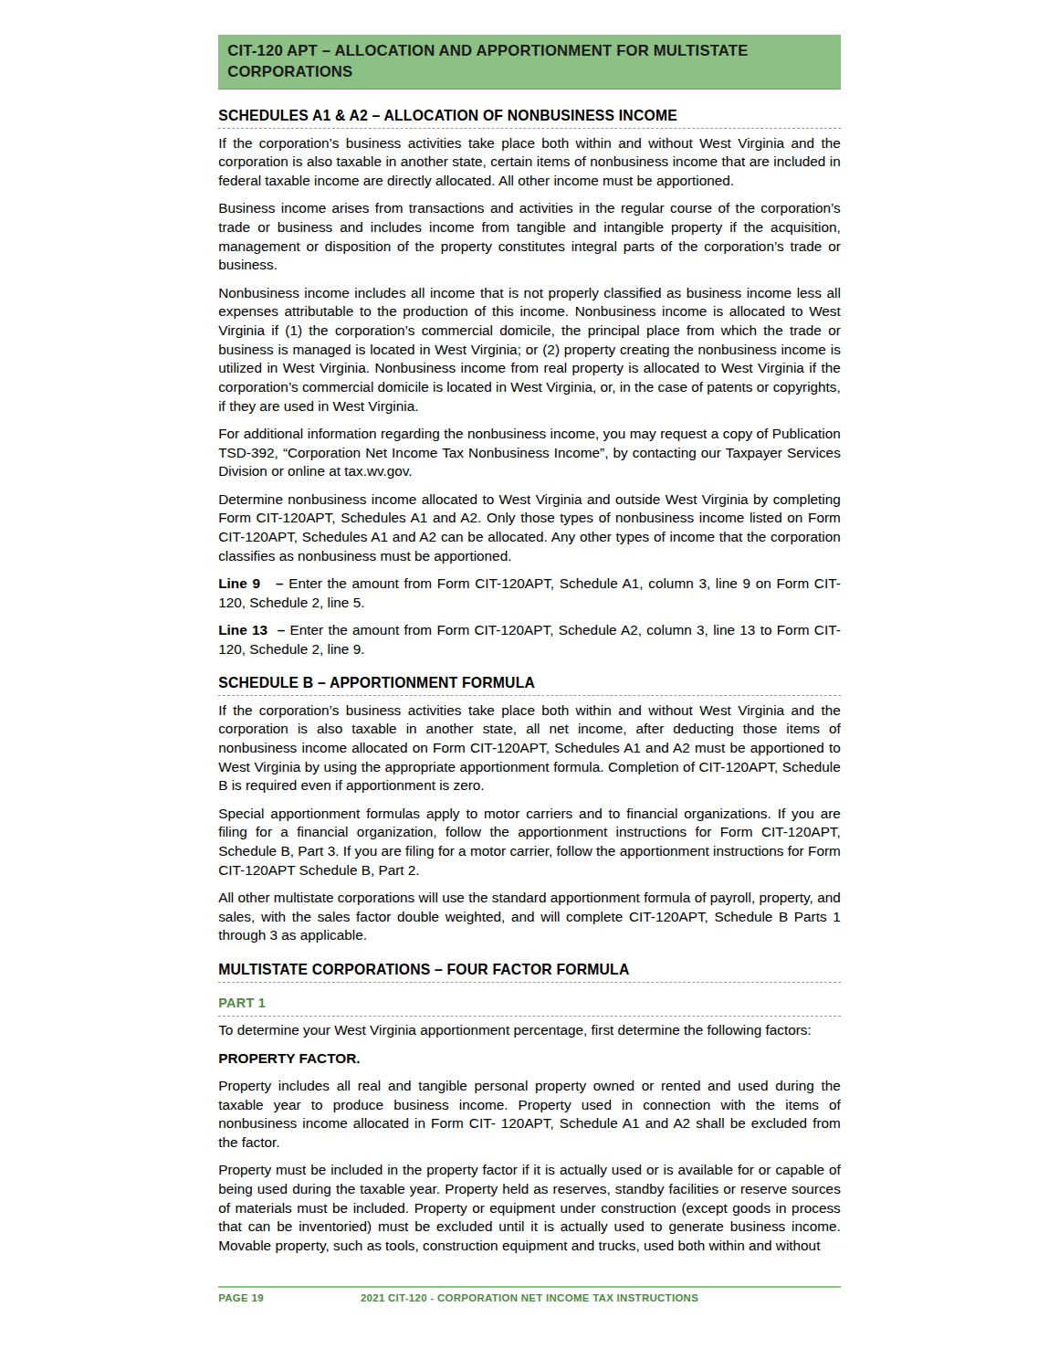CIT-120 APT – Allocation and Apportionment for Multistate Corporations
Schedules A1 & A2 – Allocation of Nonbusiness Income
If the corporation’s business activities take place both within and without West Virginia and the corporation is also taxable in another state, certain items of nonbusiness income that are included in federal taxable income are directly allocated. All other income must be apportioned.
Business income arises from transactions and activities in the regular course of the corporation’s trade or business and includes income from tangible and intangible property if the acquisition, management or disposition of the property constitutes integral parts of the corporation’s trade or business.
Nonbusiness income includes all income that is not properly classified as business income less all expenses attributable to the production of this income. Nonbusiness income is allocated to West Virginia if (1) the corporation’s commercial domicile, the principal place from which the trade or business is managed is located in West Virginia; or (2) property creating the nonbusiness income is utilized in West Virginia. Nonbusiness income from real property is allocated to West Virginia if the corporation’s commercial domicile is located in West Virginia, or, in the case of patents or copyrights, if they are used in West Virginia.
For additional information regarding the nonbusiness income, you may request a copy of Publication TSD-392, “Corporation Net Income Tax Nonbusiness Income”, by contacting our Taxpayer Services Division or online at tax.wv.gov.
Determine nonbusiness income allocated to West Virginia and outside West Virginia by completing Form CIT-120APT, Schedules A1 and A2. Only those types of nonbusiness income listed on Form CIT-120APT, Schedules A1 and A2 can be allocated. Any other types of income that the corporation classifies as nonbusiness must be apportioned.
Line 9 – Enter the amount from Form CIT-120APT, Schedule A1, column 3, line 9 on Form CIT-120, Schedule 2, line 5.
Line 13 – Enter the amount from Form CIT-120APT, Schedule A2, column 3, line 13 to Form CIT-120, Schedule 2, line 9.
Schedule B – Apportionment Formula
If the corporation’s business activities take place both within and without West Virginia and the corporation is also taxable in another state, all net income, after deducting those items of nonbusiness income allocated on Form CIT-120APT, Schedules A1 and A2 must be apportioned to West Virginia by using the appropriate apportionment formula. Completion of CIT-120APT, Schedule B is required even if apportionment is zero.
Special apportionment formulas apply to motor carriers and to financial organizations. If you are filing for a financial organization, follow the apportionment instructions for Form CIT-120APT, Schedule B, Part 3. If you are filing for a motor carrier, follow the apportionment instructions for Form CIT-120APT Schedule B, Part 2.
All other multistate corporations will use the standard apportionment formula of payroll, property, and sales, with the sales factor double weighted, and will complete CIT-120APT, Schedule B Parts 1 through 3 as applicable.
Multistate Corporations – Four Factor Formula
Part 1
To determine your West Virginia apportionment percentage, first determine the following factors:
Property Factor.
Property includes all real and tangible personal property owned or rented and used during the taxable year to produce business income. Property used in connection with the items of nonbusiness income allocated in Form CIT- 120APT, Schedule A1 and A2 shall be excluded from the factor.
Property must be included in the property factor if it is actually used or is available for or capable of being used during the taxable year. Property held as reserves, standby facilities or reserve sources of materials must be included. Property or equipment under construction (except goods in process that can be inventoried) must be excluded until it is actually used to generate business income. Movable property, such as tools, construction equipment and trucks, used both within and without
Page 19
2021 CIT-120 - Corporation Net Income Tax Instructions